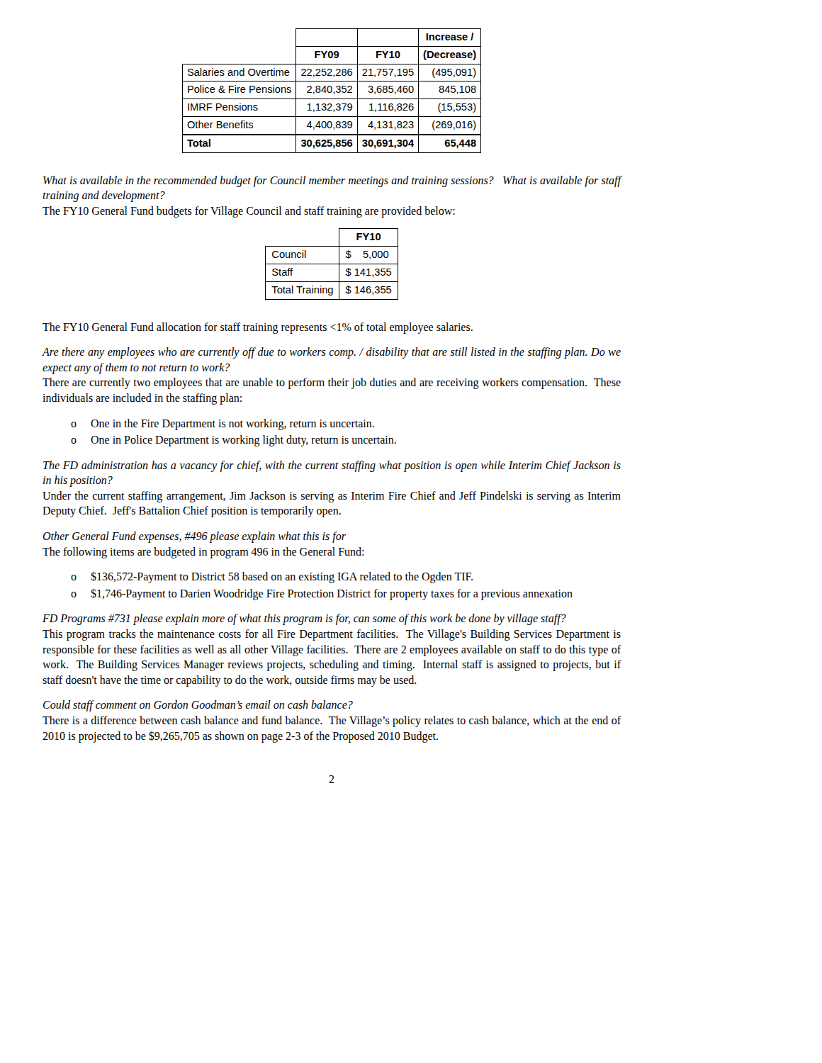| | | | Increase / |
| --- | --- | --- | --- |
| | FY09 | FY10 | (Decrease) |
| Salaries and Overtime | 22,252,286 | 21,757,195 | (495,091) |
| Police & Fire Pensions | 2,840,352 | 3,685,460 | 845,108 |
| IMRF Pensions | 1,132,379 | 1,116,826 | (15,553) |
| Other Benefits | 4,400,839 | 4,131,823 | (269,016) |
| Total | 30,625,856 | 30,691,304 | 65,448 |
What is available in the recommended budget for Council member meetings and training sessions? What is available for staff training and development?
The FY10 General Fund budgets for Village Council and staff training are provided below:
| | FY10 |
| --- | --- |
| Council | $ 5,000 |
| Staff | $ 141,355 |
| Total Training | $ 146,355 |
The FY10 General Fund allocation for staff training represents <1% of total employee salaries.
Are there any employees who are currently off due to workers comp. / disability that are still listed in the staffing plan. Do we expect any of them to not return to work?
There are currently two employees that are unable to perform their job duties and are receiving workers compensation. These individuals are included in the staffing plan:
One in the Fire Department is not working, return is uncertain.
One in Police Department is working light duty, return is uncertain.
The FD administration has a vacancy for chief, with the current staffing what position is open while Interim Chief Jackson is in his position?
Under the current staffing arrangement, Jim Jackson is serving as Interim Fire Chief and Jeff Pindelski is serving as Interim Deputy Chief. Jeff's Battalion Chief position is temporarily open.
Other General Fund expenses, #496 please explain what this is for
The following items are budgeted in program 496 in the General Fund:
$136,572-Payment to District 58 based on an existing IGA related to the Ogden TIF.
$1,746-Payment to Darien Woodridge Fire Protection District for property taxes for a previous annexation
FD Programs #731 please explain more of what this program is for, can some of this work be done by village staff?
This program tracks the maintenance costs for all Fire Department facilities. The Village's Building Services Department is responsible for these facilities as well as all other Village facilities. There are 2 employees available on staff to do this type of work. The Building Services Manager reviews projects, scheduling and timing. Internal staff is assigned to projects, but if staff doesn't have the time or capability to do the work, outside firms may be used.
Could staff comment on Gordon Goodman’s email on cash balance?
There is a difference between cash balance and fund balance. The Village’s policy relates to cash balance, which at the end of 2010 is projected to be $9,265,705 as shown on page 2-3 of the Proposed 2010 Budget.
2